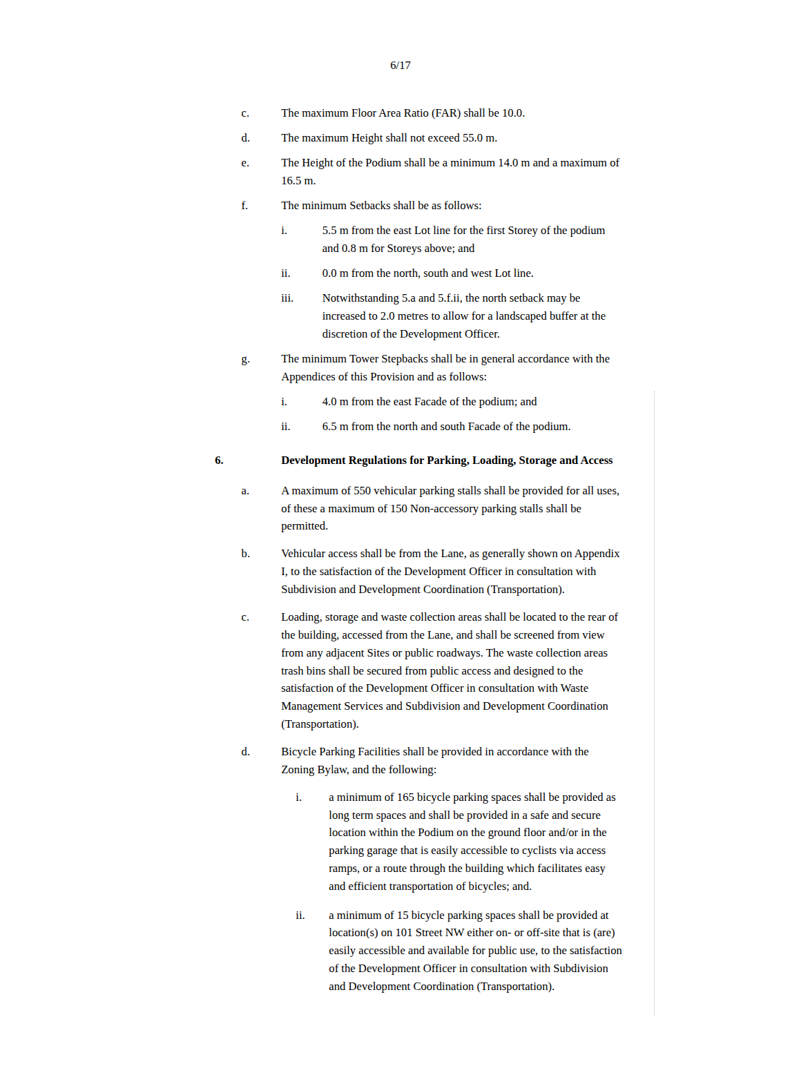6/17
c.
The maximum Floor Area Ratio (FAR) shall be 10.0.
d.
The maximum Height shall not exceed 55.0 m.
e.
The Height of the Podium shall be a minimum 14.0 m and a maximum of 16.5 m.
f.
The minimum Setbacks shall be as follows:
i.
5.5 m from the east Lot line for the first Storey of the podium and 0.8 m for Storeys above; and
ii.
0.0 m from the north, south and west Lot line.
iii.
Notwithstanding 5.a and 5.f.ii, the north setback may be increased to 2.0 metres to allow for a landscaped buffer at the discretion of the Development Officer.
g.
The minimum Tower Stepbacks shall be in general accordance with the Appendices of this Provision and as follows:
i.
4.0 m from the east Facade of the podium; and
ii.
6.5 m from the north and south Facade of the podium.
6. Development Regulations for Parking, Loading, Storage and Access
a.
A maximum of 550 vehicular parking stalls shall be provided for all uses, of these a maximum of 150 Non-accessory parking stalls shall be permitted.
b.
Vehicular access shall be from the Lane, as generally shown on Appendix I, to the satisfaction of the Development Officer in consultation with Subdivision and Development Coordination (Transportation).
c.
Loading, storage and waste collection areas shall be located to the rear of the building, accessed from the Lane, and shall be screened from view from any adjacent Sites or public roadways. The waste collection areas trash bins shall be secured from public access and designed to the satisfaction of the Development Officer in consultation with Waste Management Services and Subdivision and Development Coordination (Transportation).
d.
Bicycle Parking Facilities shall be provided in accordance with the Zoning Bylaw, and the following:
i.
a minimum of 165 bicycle parking spaces shall be provided as long term spaces and shall be provided in a safe and secure location within the Podium on the ground floor and/or in the parking garage that is easily accessible to cyclists via access ramps, or a route through the building which facilitates easy and efficient transportation of bicycles; and.
ii.
a minimum of 15 bicycle parking spaces shall be provided at location(s) on 101 Street NW either on- or off-site that is (are) easily accessible and available for public use, to the satisfaction of the Development Officer in consultation with Subdivision and Development Coordination (Transportation).